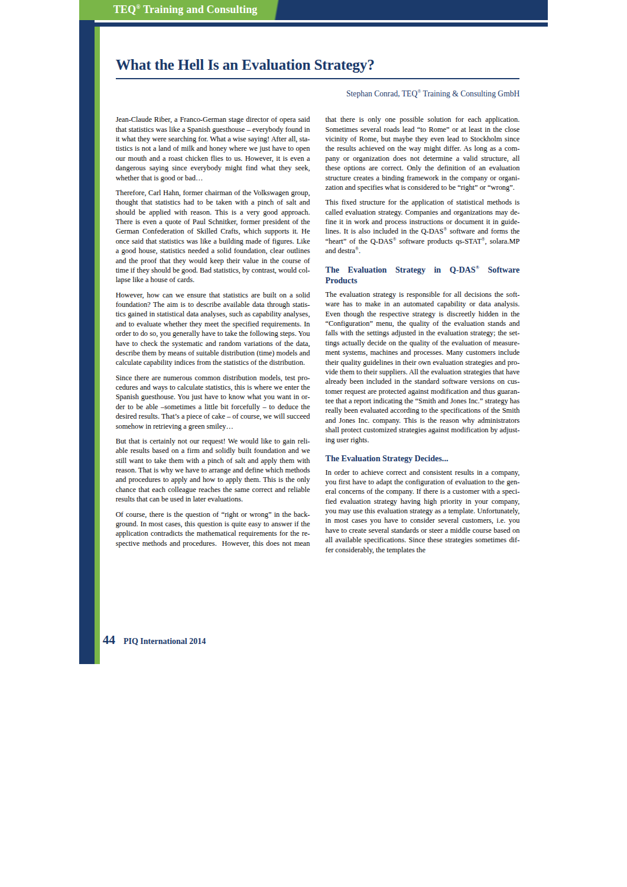TEQ® Training and Consulting
What the Hell Is an Evaluation Strategy?
Stephan Conrad, TEQ® Training & Consulting GmbH
Jean-Claude Riber, a Franco-German stage director of opera said that statistics was like a Spanish guesthouse – everybody found in it what they were searching for. What a wise saying! After all, statistics is not a land of milk and honey where we just have to open our mouth and a roast chicken flies to us. However, it is even a dangerous saying since everybody might find what they seek, whether that is good or bad…
Therefore, Carl Hahn, former chairman of the Volkswagen group, thought that statistics had to be taken with a pinch of salt and should be applied with reason. This is a very good approach. There is even a quote of Paul Schnitker, former president of the German Confederation of Skilled Crafts, which supports it. He once said that statistics was like a building made of figures. Like a good house, statistics needed a solid foundation, clear outlines and the proof that they would keep their value in the course of time if they should be good. Bad statistics, by contrast, would collapse like a house of cards.
However, how can we ensure that statistics are built on a solid foundation? The aim is to describe available data through statistics gained in statistical data analyses, such as capability analyses, and to evaluate whether they meet the specified requirements. In order to do so, you generally have to take the following steps. You have to check the systematic and random variations of the data, describe them by means of suitable distribution (time) models and calculate capability indices from the statistics of the distribution.
Since there are numerous common distribution models, test procedures and ways to calculate statistics, this is where we enter the Spanish guesthouse. You just have to know what you want in order to be able –sometimes a little bit forcefully – to deduce the desired results. That’s a piece of cake – of course, we will succeed somehow in retrieving a green smiley…
But that is certainly not our request! We would like to gain reliable results based on a firm and solidly built foundation and we still want to take them with a pinch of salt and apply them with reason. That is why we have to arrange and define which methods and procedures to apply and how to apply them. This is the only chance that each colleague reaches the same correct and reliable results that can be used in later evaluations.
Of course, there is the question of “right or wrong” in the background. In most cases, this question is quite easy to answer if the application contradicts the mathematical requirements for the respective methods and procedures. However, this does not mean that there is only one possible solution for each application. Sometimes several roads lead “to Rome” or at least in the close vicinity of Rome, but maybe they even lead to Stockholm since the results achieved on the way might differ. As long as a company or organization does not determine a valid structure, all these options are correct. Only the definition of an evaluation structure creates a binding framework in the company or organization and specifies what is considered to be “right” or “wrong”.
This fixed structure for the application of statistical methods is called evaluation strategy. Companies and organizations may define it in work and process instructions or document it in guidelines. It is also included in the Q-DAS® software and forms the “heart” of the Q-DAS® software products qs-STAT®, solara.MP and destra®.
The Evaluation Strategy in Q-DAS® Software Products
The evaluation strategy is responsible for all decisions the software has to make in an automated capability or data analysis. Even though the respective strategy is discreetly hidden in the “Configuration” menu, the quality of the evaluation stands and falls with the settings adjusted in the evaluation strategy; the settings actually decide on the quality of the evaluation of measurement systems, machines and processes. Many customers include their quality guidelines in their own evaluation strategies and provide them to their suppliers. All the evaluation strategies that have already been included in the standard software versions on customer request are protected against modification and thus guarantee that a report indicating the “Smith and Jones Inc.” strategy has really been evaluated according to the specifications of the Smith and Jones Inc. company. This is the reason why administrators shall protect customized strategies against modification by adjusting user rights.
The Evaluation Strategy Decides...
In order to achieve correct and consistent results in a company, you first have to adapt the configuration of evaluation to the general concerns of the company. If there is a customer with a specified evaluation strategy having high priority in your company, you may use this evaluation strategy as a template. Unfortunately, in most cases you have to consider several customers, i.e. you have to create several standards or steer a middle course based on all available specifications. Since these strategies sometimes differ considerably, the templates the
44 PIQ International 2014